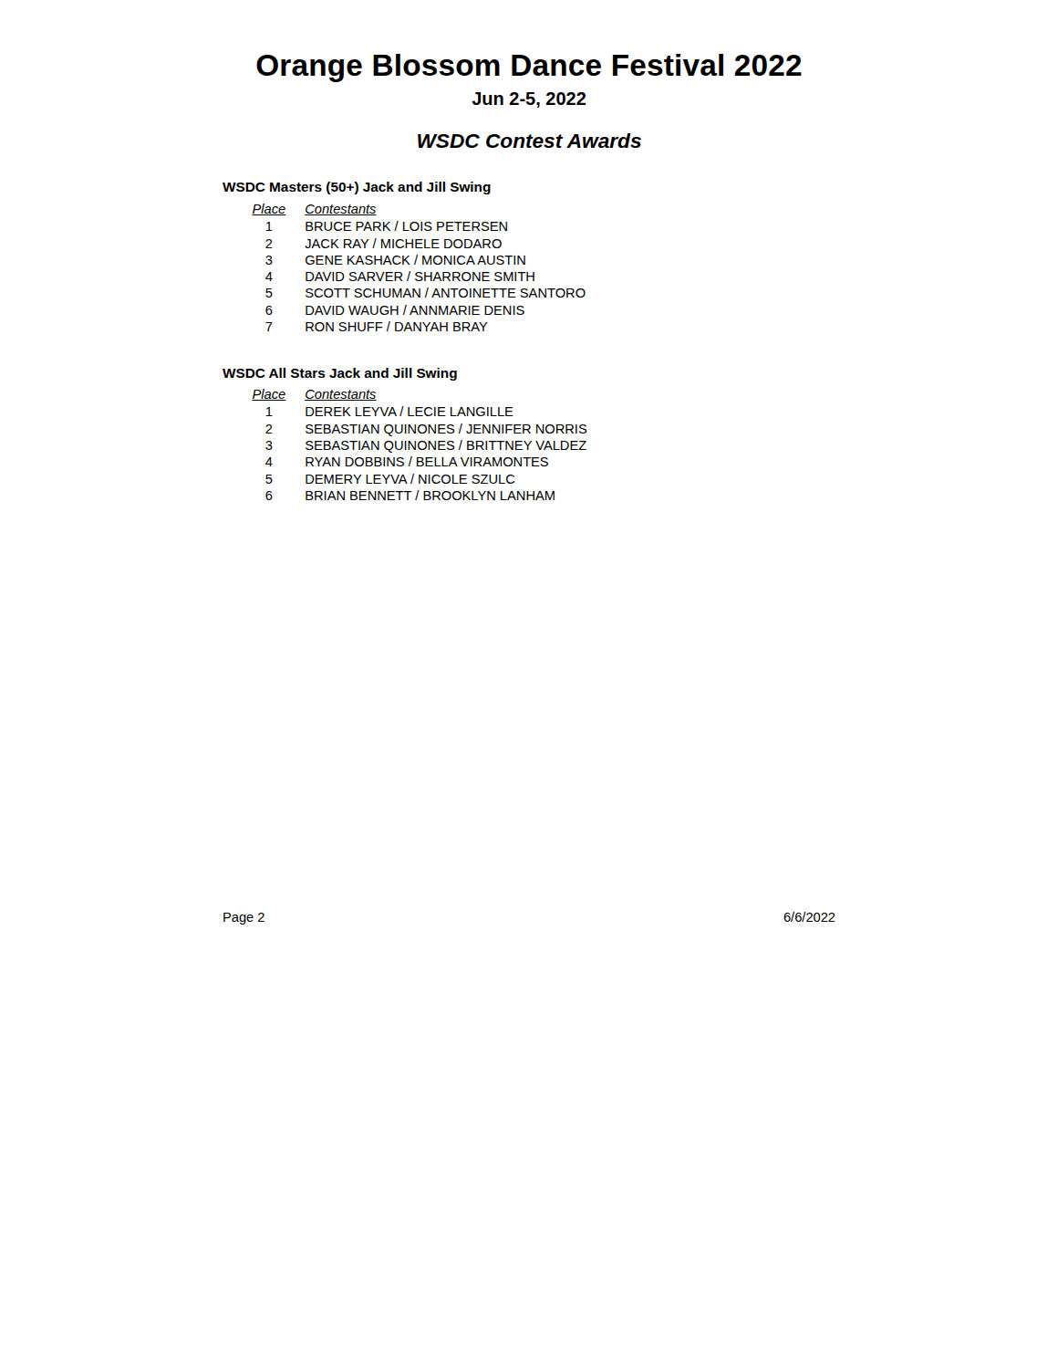Orange Blossom Dance Festival 2022
Jun 2-5, 2022
WSDC Contest Awards
WSDC Masters (50+) Jack and Jill Swing
| Place | Contestants |
| --- | --- |
| 1 | BRUCE PARK / LOIS PETERSEN |
| 2 | JACK RAY / MICHELE DODARO |
| 3 | GENE KASHACK / MONICA AUSTIN |
| 4 | DAVID SARVER / SHARRONE SMITH |
| 5 | SCOTT SCHUMAN / ANTOINETTE SANTORO |
| 6 | DAVID WAUGH / ANNMARIE DENIS |
| 7 | RON SHUFF / DANYAH BRAY |
WSDC All Stars Jack and Jill Swing
| Place | Contestants |
| --- | --- |
| 1 | DEREK LEYVA / LECIE LANGILLE |
| 2 | SEBASTIAN QUINONES / JENNIFER NORRIS |
| 3 | SEBASTIAN QUINONES / BRITTNEY VALDEZ |
| 4 | RYAN DOBBINS / BELLA VIRAMONTES |
| 5 | DEMERY LEYVA / NICOLE SZULC |
| 6 | BRIAN BENNETT / BROOKLYN LANHAM |
Page 2 6/6/2022